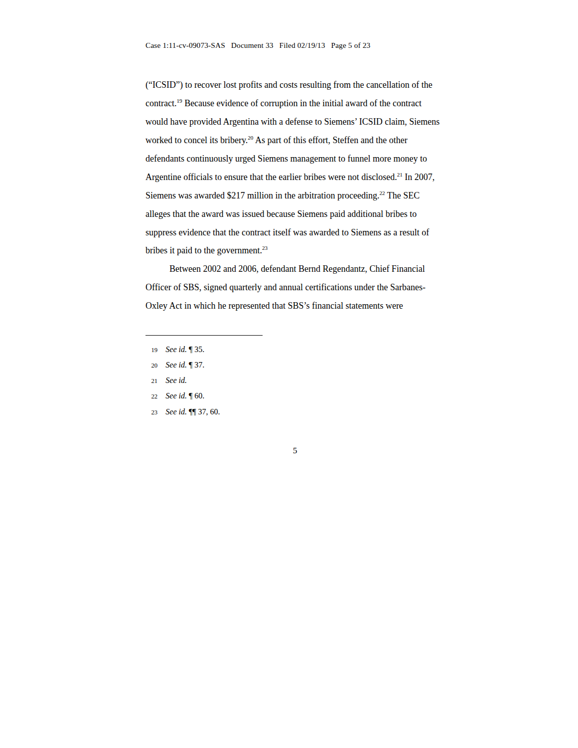Case 1:11-cv-09073-SAS Document 33 Filed 02/19/13 Page 5 of 23
(“ICSID”) to recover lost profits and costs resulting from the cancellation of the contract.19 Because evidence of corruption in the initial award of the contract would have provided Argentina with a defense to Siemens’ ICSID claim, Siemens worked to concel its bribery.20 As part of this effort, Steffen and the other defendants continuously urged Siemens management to funnel more money to Argentine officials to ensure that the earlier bribes were not disclosed.21 In 2007, Siemens was awarded $217 million in the arbitration proceeding.22 The SEC alleges that the award was issued because Siemens paid additional bribes to suppress evidence that the contract itself was awarded to Siemens as a result of bribes it paid to the government.23
Between 2002 and 2006, defendant Bernd Regendantz, Chief Financial Officer of SBS, signed quarterly and annual certifications under the Sarbanes-Oxley Act in which he represented that SBS’s financial statements were
19 See id. ¶ 35.
20 See id. ¶ 37.
21 See id.
22 See id. ¶ 60.
23 See id. ¶¶ 37, 60.
5